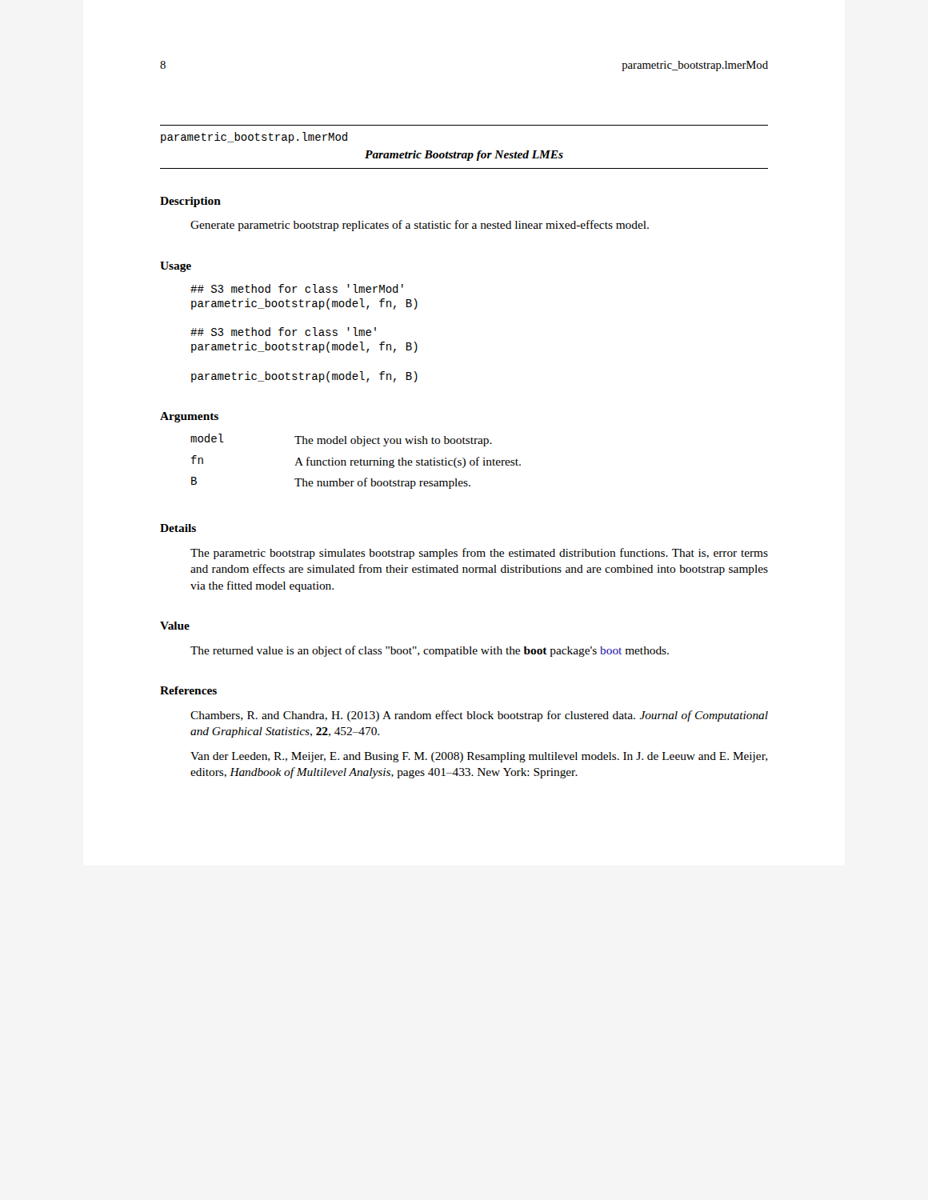8 parametric_bootstrap.lmerMod
parametric_bootstrap.lmerMod
Parametric Bootstrap for Nested LMEs
Description
Generate parametric bootstrap replicates of a statistic for a nested linear mixed-effects model.
Usage
## S3 method for class 'lmerMod'
parametric_bootstrap(model, fn, B)

## S3 method for class 'lme'
parametric_bootstrap(model, fn, B)

parametric_bootstrap(model, fn, B)
Arguments
| model | The model object you wish to bootstrap. |
| fn | A function returning the statistic(s) of interest. |
| B | The number of bootstrap resamples. |
Details
The parametric bootstrap simulates bootstrap samples from the estimated distribution functions. That is, error terms and random effects are simulated from their estimated normal distributions and are combined into bootstrap samples via the fitted model equation.
Value
The returned value is an object of class "boot", compatible with the boot package's boot methods.
References
Chambers, R. and Chandra, H. (2013) A random effect block bootstrap for clustered data. Journal of Computational and Graphical Statistics, 22, 452–470.
Van der Leeden, R., Meijer, E. and Busing F. M. (2008) Resampling multilevel models. In J. de Leeuw and E. Meijer, editors, Handbook of Multilevel Analysis, pages 401–433. New York: Springer.